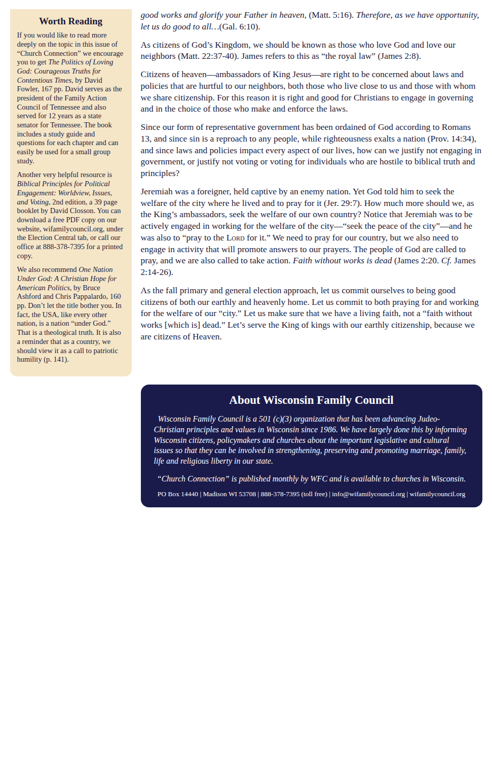Worth Reading
If you would like to read more deeply on the topic in this issue of “Church Connection” we encourage you to get The Politics of Loving God: Courageous Truths for Contentious Times, by David Fowler, 167 pp. David serves as the president of the Family Action Council of Tennessee and also served for 12 years as a state senator for Tennessee. The book includes a study guide and questions for each chapter and can easily be used for a small group study.
Another very helpful resource is Biblical Principles for Political Engagement: Worldview, Issues, and Voting, 2nd edition, a 39 page booklet by David Closson. You can download a free PDF copy on our website, wifamilycouncil.org, under the Election Central tab, or call our office at 888-378-7395 for a printed copy.
We also recommend One Nation Under God: A Christian Hope for American Politics, by Bruce Ashford and Chris Pappalardo, 160 pp. Don’t let the title bother you. In fact, the USA, like every other nation, is a nation “under God.” That is a theological truth. It is also a reminder that as a country, we should view it as a call to patriotic humility (p. 141).
good works and glorify your Father in heaven, (Matt. 5:16). Therefore, as we have opportunity, let us do good to all…(Gal. 6:10).
As citizens of God’s Kingdom, we should be known as those who love God and love our neighbors (Matt. 22:37-40). James refers to this as “the royal law” (James 2:8).
Citizens of heaven—ambassadors of King Jesus—are right to be concerned about laws and policies that are hurtful to our neighbors, both those who live close to us and those with whom we share citizenship. For this reason it is right and good for Christians to engage in governing and in the choice of those who make and enforce the laws.
Since our form of representative government has been ordained of God according to Romans 13, and since sin is a reproach to any people, while righteousness exalts a nation (Prov. 14:34), and since laws and policies impact every aspect of our lives, how can we justify not engaging in government, or justify not voting or voting for individuals who are hostile to biblical truth and principles?
Jeremiah was a foreigner, held captive by an enemy nation. Yet God told him to seek the welfare of the city where he lived and to pray for it (Jer. 29:7). How much more should we, as the King’s ambassadors, seek the welfare of our own country? Notice that Jeremiah was to be actively engaged in working for the welfare of the city—“seek the peace of the city”—and he was also to “pray to the Lord for it.” We need to pray for our country, but we also need to engage in activity that will promote answers to our prayers. The people of God are called to pray, and we are also called to take action. Faith without works is dead (James 2:20. Cf. James 2:14-26).
As the fall primary and general election approach, let us commit ourselves to being good citizens of both our earthly and heavenly home. Let us commit to both praying for and working for the welfare of our “city.” Let us make sure that we have a living faith, not a “faith without works [which is] dead.” Let’s serve the King of kings with our earthly citizenship, because we are citizens of Heaven.
About Wisconsin Family Council
Wisconsin Family Council is a 501 (c)(3) organization that has been advancing Judeo-Christian principles and values in Wisconsin since 1986. We have largely done this by informing Wisconsin citizens, policymakers and churches about the important legislative and cultural issues so that they can be involved in strengthening, preserving and promoting marriage, family, life and religious liberty in our state.
“Church Connection” is published monthly by WFC and is available to churches in Wisconsin.
PO Box 14440 | Madison WI 53708 | 888-378-7395 (toll free) | info@wifamilycouncil.org | wifamilycouncil.org